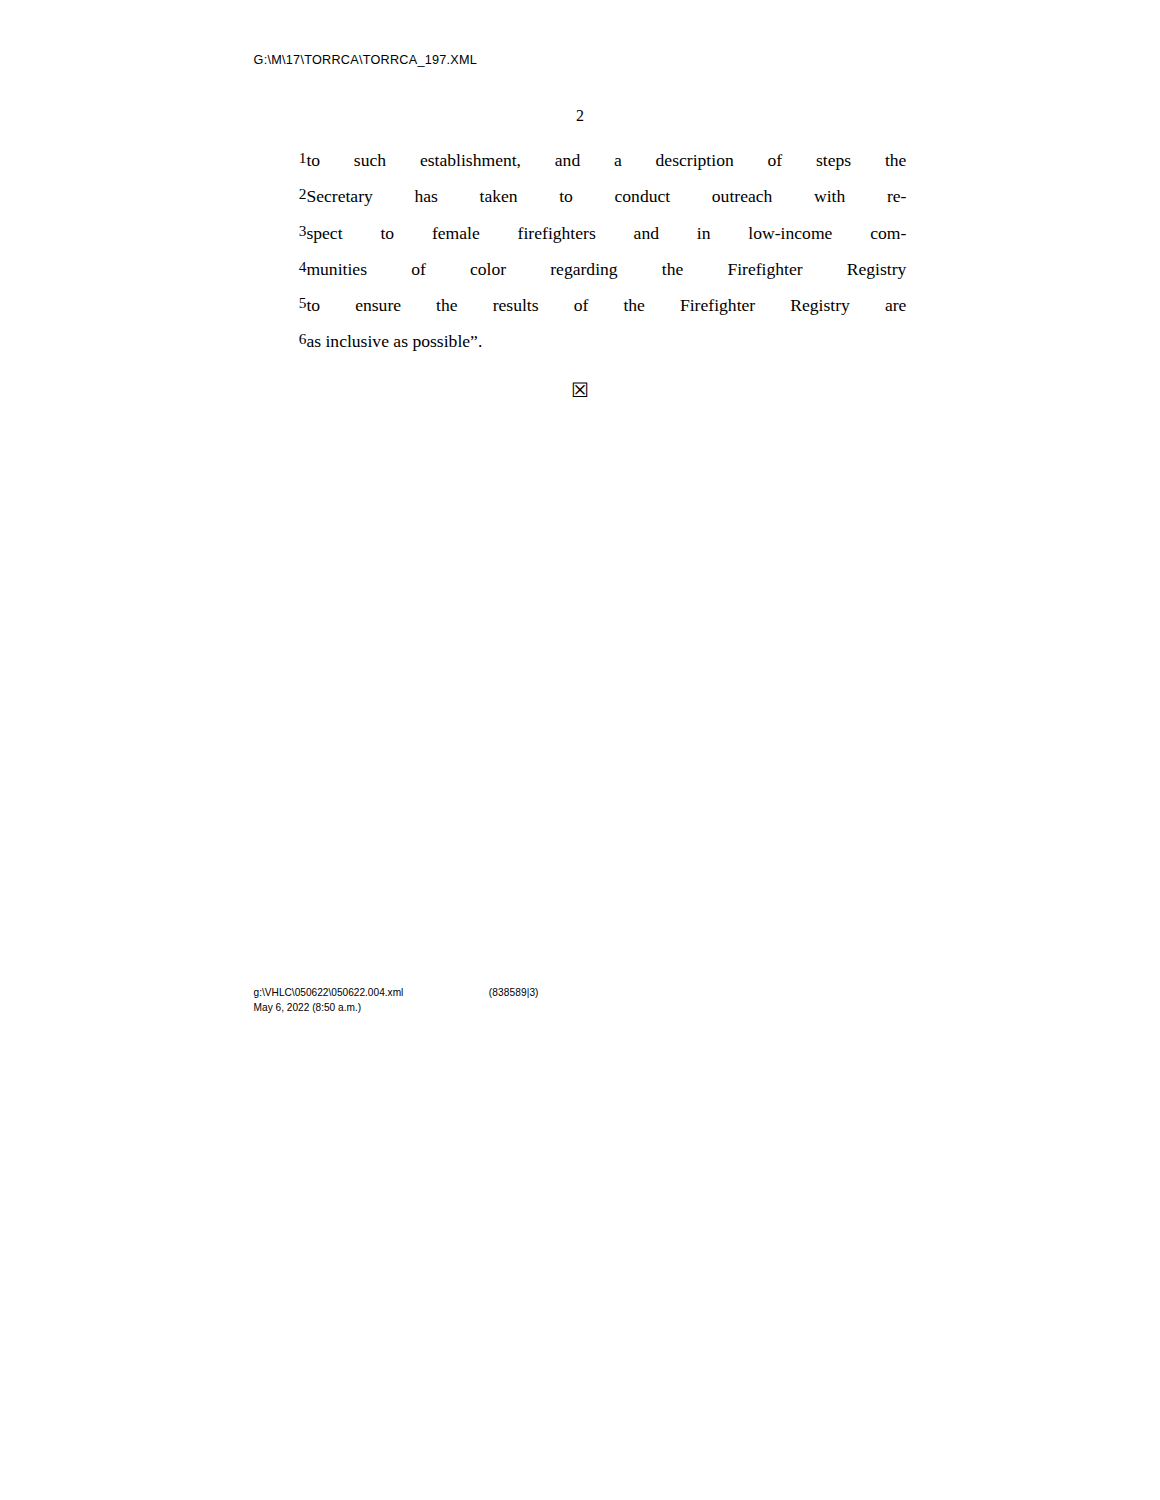G:\M\17\TORRCA\TORRCA_197.XML
2
| 1 | to such establishment, and a description of steps the |
| 2 | Secretary has taken to conduct outreach with re- |
| 3 | spect to female firefighters and in low-income com- |
| 4 | munities of color regarding the Firefighter Registry |
| 5 | to ensure the results of the Firefighter Registry are |
| 6 | as inclusive as possible”. |
☒
g:\VHLC\050622\050622.004.xml(838589|3)
May 6, 2022 (8:50 a.m.)